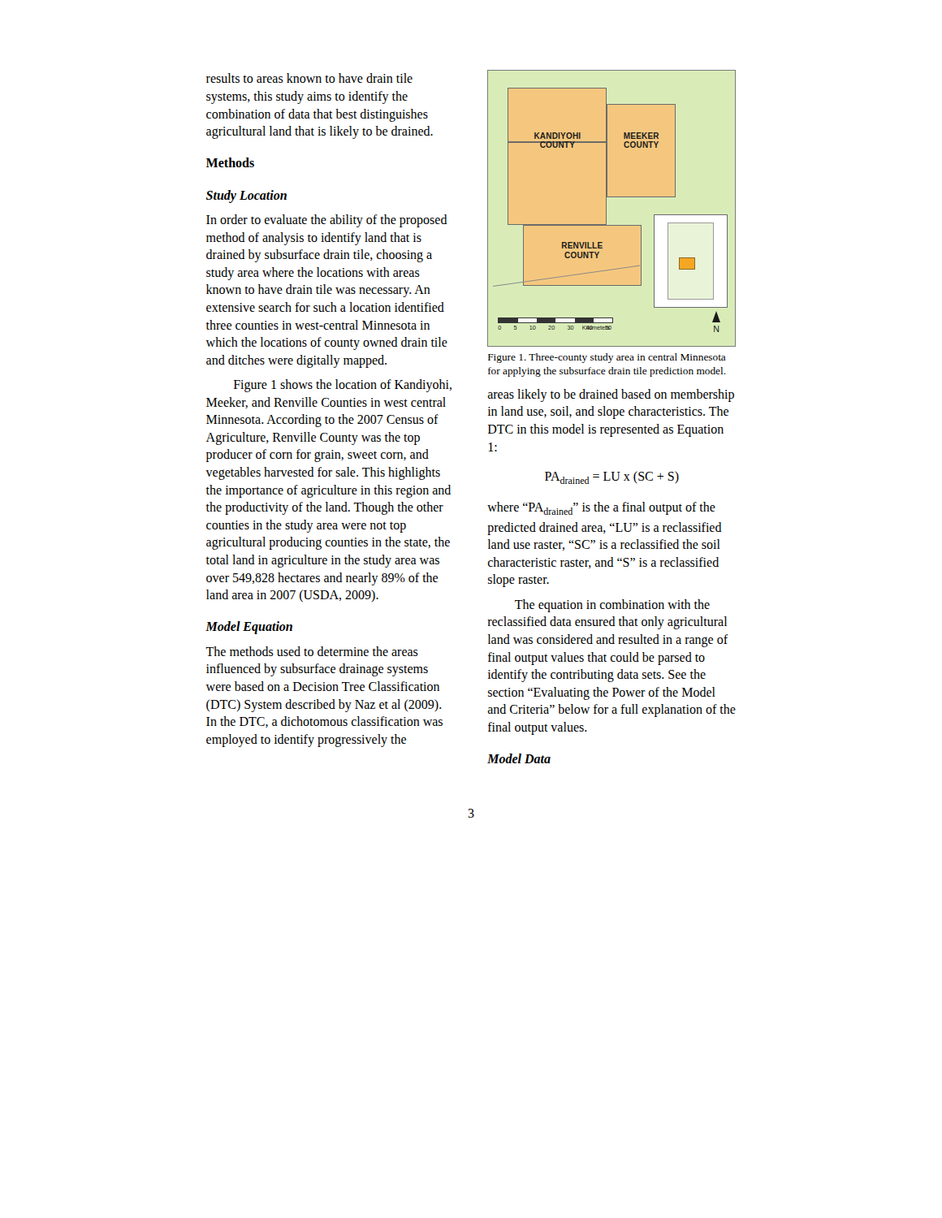results to areas known to have drain tile systems, this study aims to identify the combination of data that best distinguishes agricultural land that is likely to be drained.
Methods
Study Location
In order to evaluate the ability of the proposed method of analysis to identify land that is drained by subsurface drain tile, choosing a study area where the locations with areas known to have drain tile was necessary. An extensive search for such a location identified three counties in west-central Minnesota in which the locations of county owned drain tile and ditches were digitally mapped.
Figure 1 shows the location of Kandiyohi, Meeker, and Renville Counties in west central Minnesota. According to the 2007 Census of Agriculture, Renville County was the top producer of corn for grain, sweet corn, and vegetables harvested for sale. This highlights the importance of agriculture in this region and the productivity of the land. Though the other counties in the study area were not top agricultural producing counties in the state, the total land in agriculture in the study area was over 549,828 hectares and nearly 89% of the land area in 2007 (USDA, 2009).
Model Equation
The methods used to determine the areas influenced by subsurface drainage systems were based on a Decision Tree Classification (DTC) System described by Naz et al (2009). In the DTC, a dichotomous classification was employed to identify progressively the
KANDIYOHI
COUNTY
MEEKER
COUNTY
RENVILLE
COUNTY
051020304050
Kilometers
N
Figure 1. Three-county study area in central Minnesota for applying the subsurface drain tile prediction model.
areas likely to be drained based on membership in land use, soil, and slope characteristics. The DTC in this model is represented as Equation 1:
PAdrained = LU x (SC + S)
where “PAdrained” is the a final output of the predicted drained area, “LU” is a reclassified land use raster, “SC” is a reclassified the soil characteristic raster, and “S” is a reclassified slope raster.
The equation in combination with the reclassified data ensured that only agricultural land was considered and resulted in a range of final output values that could be parsed to identify the contributing data sets. See the section “Evaluating the Power of the Model and Criteria” below for a full explanation of the final output values.
Model Data
3